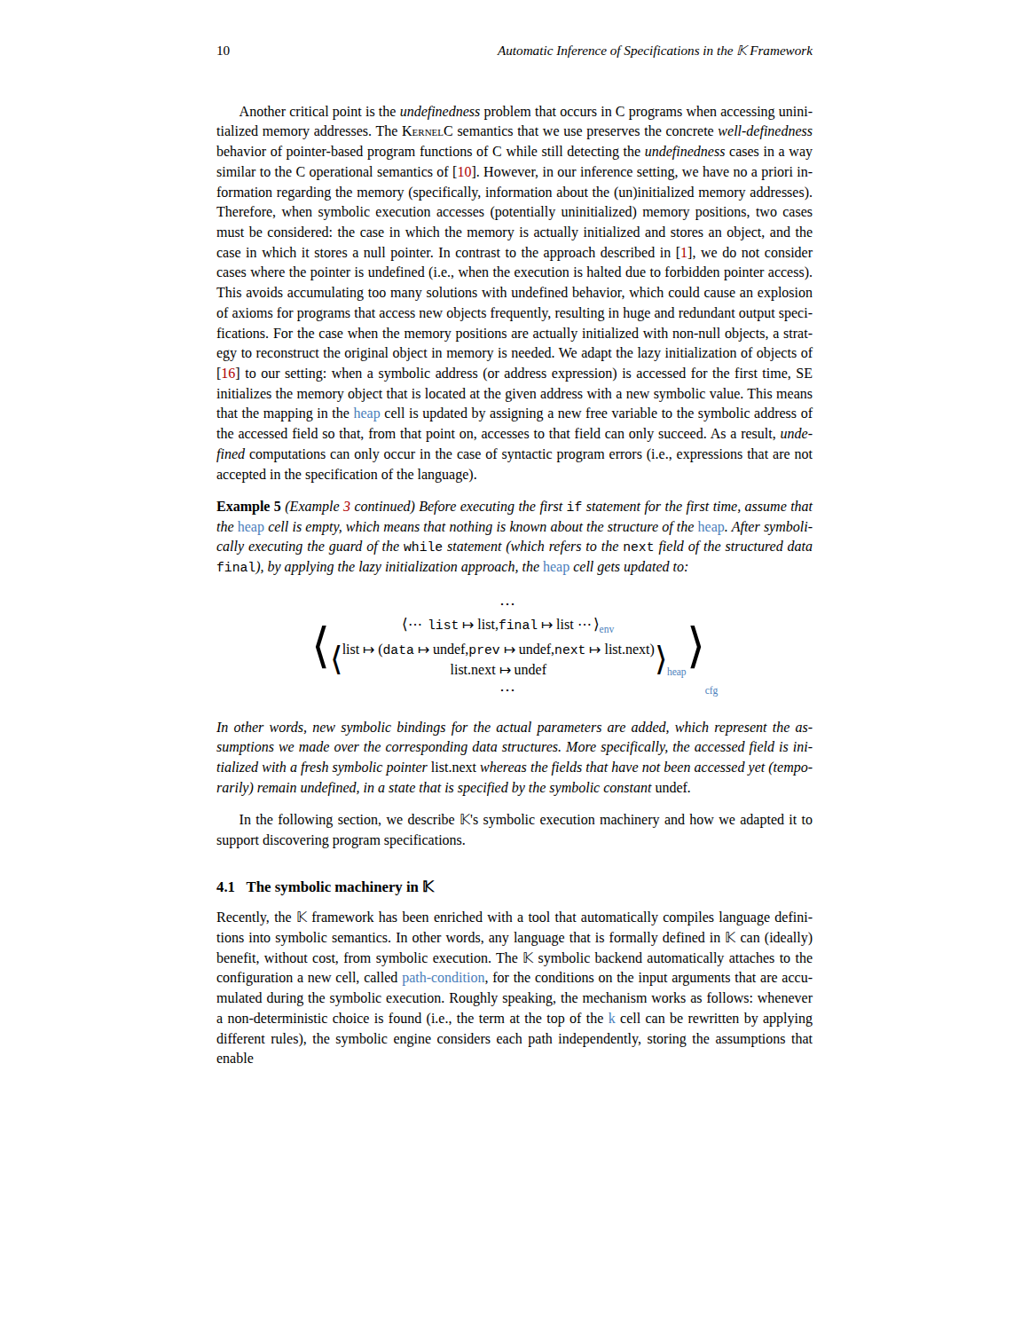10 Automatic Inference of Specifications in the 𝕂 Framework
Another critical point is the undefinedness problem that occurs in C programs when accessing uninitialized memory addresses. The KernelC semantics that we use preserves the concrete well-definedness behavior of pointer-based program functions of C while still detecting the undefinedness cases in a way similar to the C operational semantics of [10]. However, in our inference setting, we have no a priori information regarding the memory (specifically, information about the (un)initialized memory addresses). Therefore, when symbolic execution accesses (potentially uninitialized) memory positions, two cases must be considered: the case in which the memory is actually initialized and stores an object, and the case in which it stores a null pointer. In contrast to the approach described in [1], we do not consider cases where the pointer is undefined (i.e., when the execution is halted due to forbidden pointer access). This avoids accumulating too many solutions with undefined behavior, which could cause an explosion of axioms for programs that access new objects frequently, resulting in huge and redundant output specifications. For the case when the memory positions are actually initialized with non-null objects, a strategy to reconstruct the original object in memory is needed. We adapt the lazy initialization of objects of [16] to our setting: when a symbolic address (or address expression) is accessed for the first time, SE initializes the memory object that is located at the given address with a new symbolic value. This means that the mapping in the heap cell is updated by assigning a new free variable to the symbolic address of the accessed field so that, from that point on, accesses to that field can only succeed. As a result, undefined computations can only occur in the case of syntactic program errors (i.e., expressions that are not accepted in the specification of the language).
Example 5 (Example 3 continued) Before executing the first if statement for the first time, assume that the heap cell is empty, which means that nothing is known about the structure of the heap. After symbolically executing the guard of the while statement (which refers to the next field of the structured data final), by applying the lazy initialization approach, the heap cell gets updated to:
| ⟨ | ⋯ ⟨ ⋯ list ↦ list , final ↦ list ⋯ ⟩ env / ⟨ / list ↦ ( data ↦ undef , prev ↦ undef , next ↦ list.next ) list.next ↦ undef / ⟩ / heap / ⋯ | ⟩ | cfg |
In other words, new symbolic bindings for the actual parameters are added, which represent the assumptions we made over the corresponding data structures. More specifically, the accessed field is initialized with a fresh symbolic pointer list.next whereas the fields that have not been accessed yet (temporarily) remain undefined, in a state that is specified by the symbolic constant undef.
In the following section, we describe 𝕂's symbolic execution machinery and how we adapted it to support discovering program specifications.
4.1 The symbolic machinery in 𝕂
Recently, the 𝕂 framework has been enriched with a tool that automatically compiles language definitions into symbolic semantics. In other words, any language that is formally defined in 𝕂 can (ideally) benefit, without cost, from symbolic execution. The 𝕂 symbolic backend automatically attaches to the configuration a new cell, called path-condition, for the conditions on the input arguments that are accumulated during the symbolic execution. Roughly speaking, the mechanism works as follows: whenever a non-deterministic choice is found (i.e., the term at the top of the k cell can be rewritten by applying different rules), the symbolic engine considers each path independently, storing the assumptions that enable